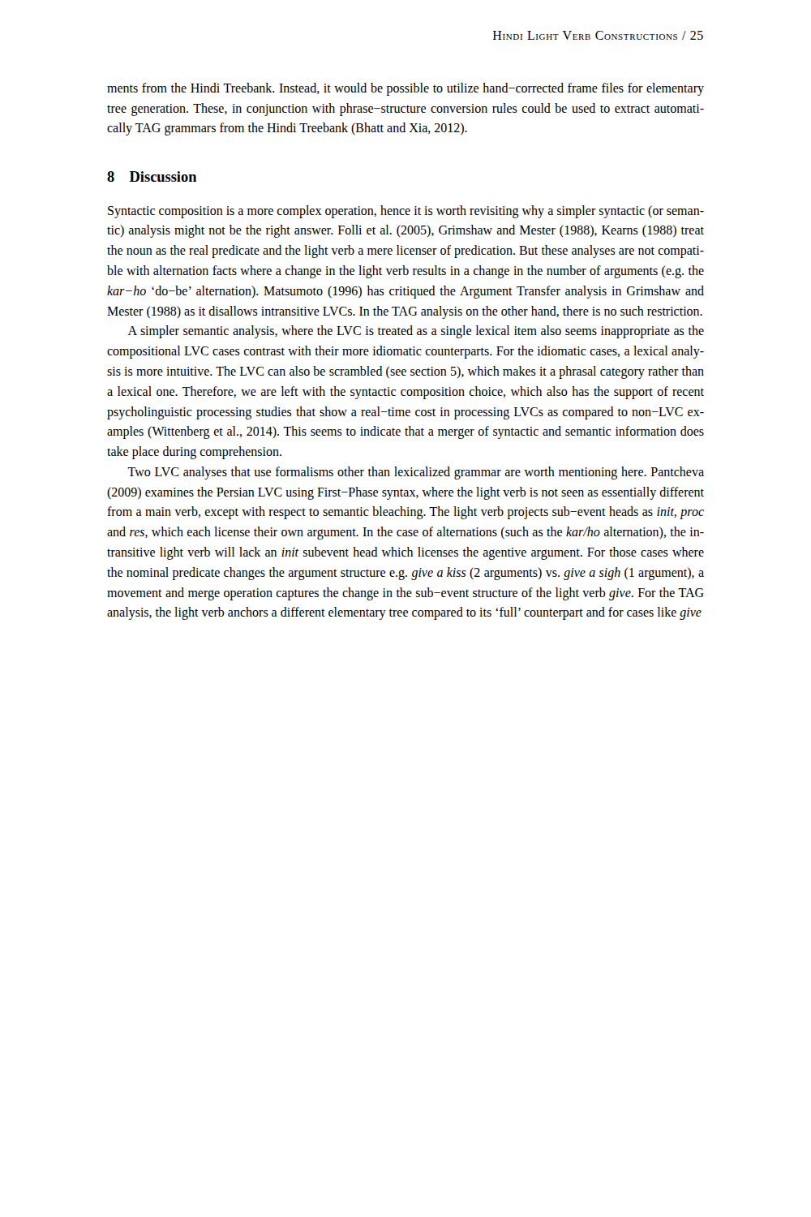Hindi Light Verb Constructions / 25
ments from the Hindi Treebank. Instead, it would be possible to utilize hand−corrected frame files for elementary tree generation. These, in conjunction with phrase−structure conversion rules could be used to extract automatically TAG grammars from the Hindi Treebank (Bhatt and Xia, 2012).
8 Discussion
Syntactic composition is a more complex operation, hence it is worth revisiting why a simpler syntactic (or semantic) analysis might not be the right answer. Folli et al. (2005), Grimshaw and Mester (1988), Kearns (1988) treat the noun as the real predicate and the light verb a mere licenser of predication. But these analyses are not compatible with alternation facts where a change in the light verb results in a change in the number of arguments (e.g. the kar−ho ‘do−be’ alternation). Matsumoto (1996) has critiqued the Argument Transfer analysis in Grimshaw and Mester (1988) as it disallows intransitive LVCs. In the TAG analysis on the other hand, there is no such restriction.
A simpler semantic analysis, where the LVC is treated as a single lexical item also seems inappropriate as the compositional LVC cases contrast with their more idiomatic counterparts. For the idiomatic cases, a lexical analysis is more intuitive. The LVC can also be scrambled (see section 5), which makes it a phrasal category rather than a lexical one. Therefore, we are left with the syntactic composition choice, which also has the support of recent psycholinguistic processing studies that show a real−time cost in processing LVCs as compared to non−LVC examples (Wittenberg et al., 2014). This seems to indicate that a merger of syntactic and semantic information does take place during comprehension.
Two LVC analyses that use formalisms other than lexicalized grammar are worth mentioning here. Pantcheva (2009) examines the Persian LVC using First−Phase syntax, where the light verb is not seen as essentially different from a main verb, except with respect to semantic bleaching. The light verb projects sub−event heads as init, proc and res, which each license their own argument. In the case of alternations (such as the kar/ho alternation), the intransitive light verb will lack an init subevent head which licenses the agentive argument. For those cases where the nominal predicate changes the argument structure e.g. give a kiss (2 arguments) vs. give a sigh (1 argument), a movement and merge operation captures the change in the sub−event structure of the light verb give. For the TAG analysis, the light verb anchors a different elementary tree compared to its ‘full’ counterpart and for cases like give